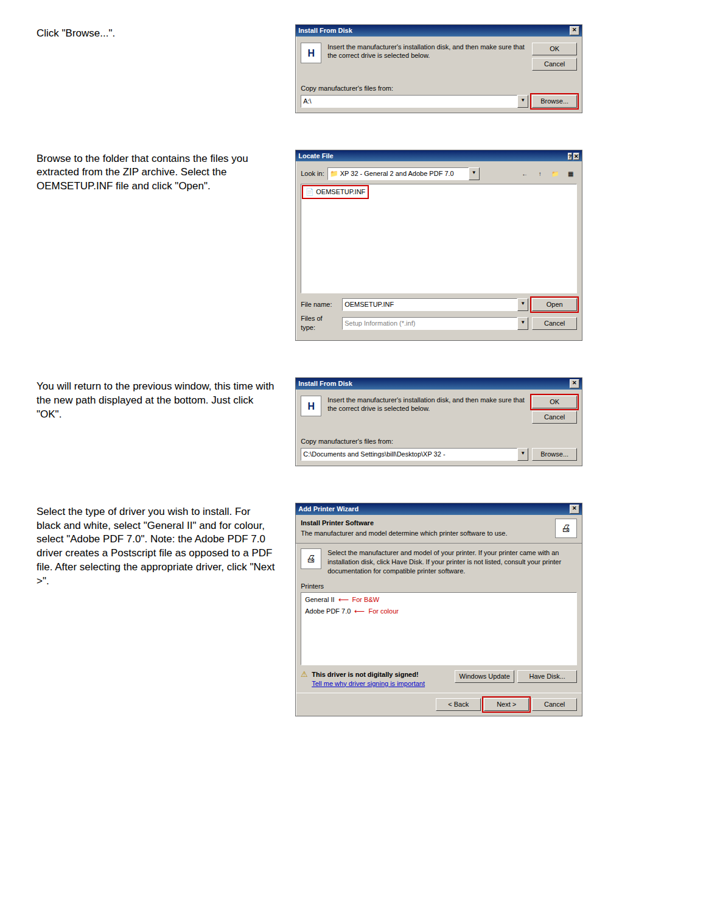Click "Browse...".
Install From Disk✕
Insert the manufacturer's installation disk, and then make sure that the correct drive is selected below.
OK Cancel
Copy manufacturer's files from:
A:\
▼
Browse...
Browse to the folder that contains the files you extracted from the ZIP archive. Select the OEMSETUP.INF file and click "Open".
Locate File?✕
Look in:
📁 XP 32 - General 2 and Adobe PDF 7.0
▼
←↑📁▦
📄 OEMSETUP.INF
File name:
OEMSETUP.INF
▼
Open
Files of type:
Setup Information (*.inf)
▼
Cancel
You will return to the previous window, this time with the new path displayed at the bottom. Just click "OK".
Install From Disk✕
Insert the manufacturer's installation disk, and then make sure that the correct drive is selected below.
OK Cancel
Copy manufacturer's files from:
C:\Documents and Settings\bill\Desktop\XP 32 -
▼
Browse...
Select the type of driver you wish to install. For black and white, select "General II" and for colour, select "Adobe PDF 7.0". Note: the Adobe PDF 7.0 driver creates a Postscript file as opposed to a PDF file. After selecting the appropriate driver, click "Next >".
Add Printer Wizard✕
Install Printer Software
The manufacturer and model determine which printer software to use.
🖨
🖨
Select the manufacturer and model of your printer. If your printer came with an installation disk, click Have Disk. If your printer is not listed, consult your printer documentation for compatible printer software.
Printers
General II ⟵ For B&W
Adobe PDF 7.0 ⟵ For colour
⚠
This driver is not digitally signed!
Tell me why driver signing is important
Windows Update Have Disk...
< Back Next > Cancel